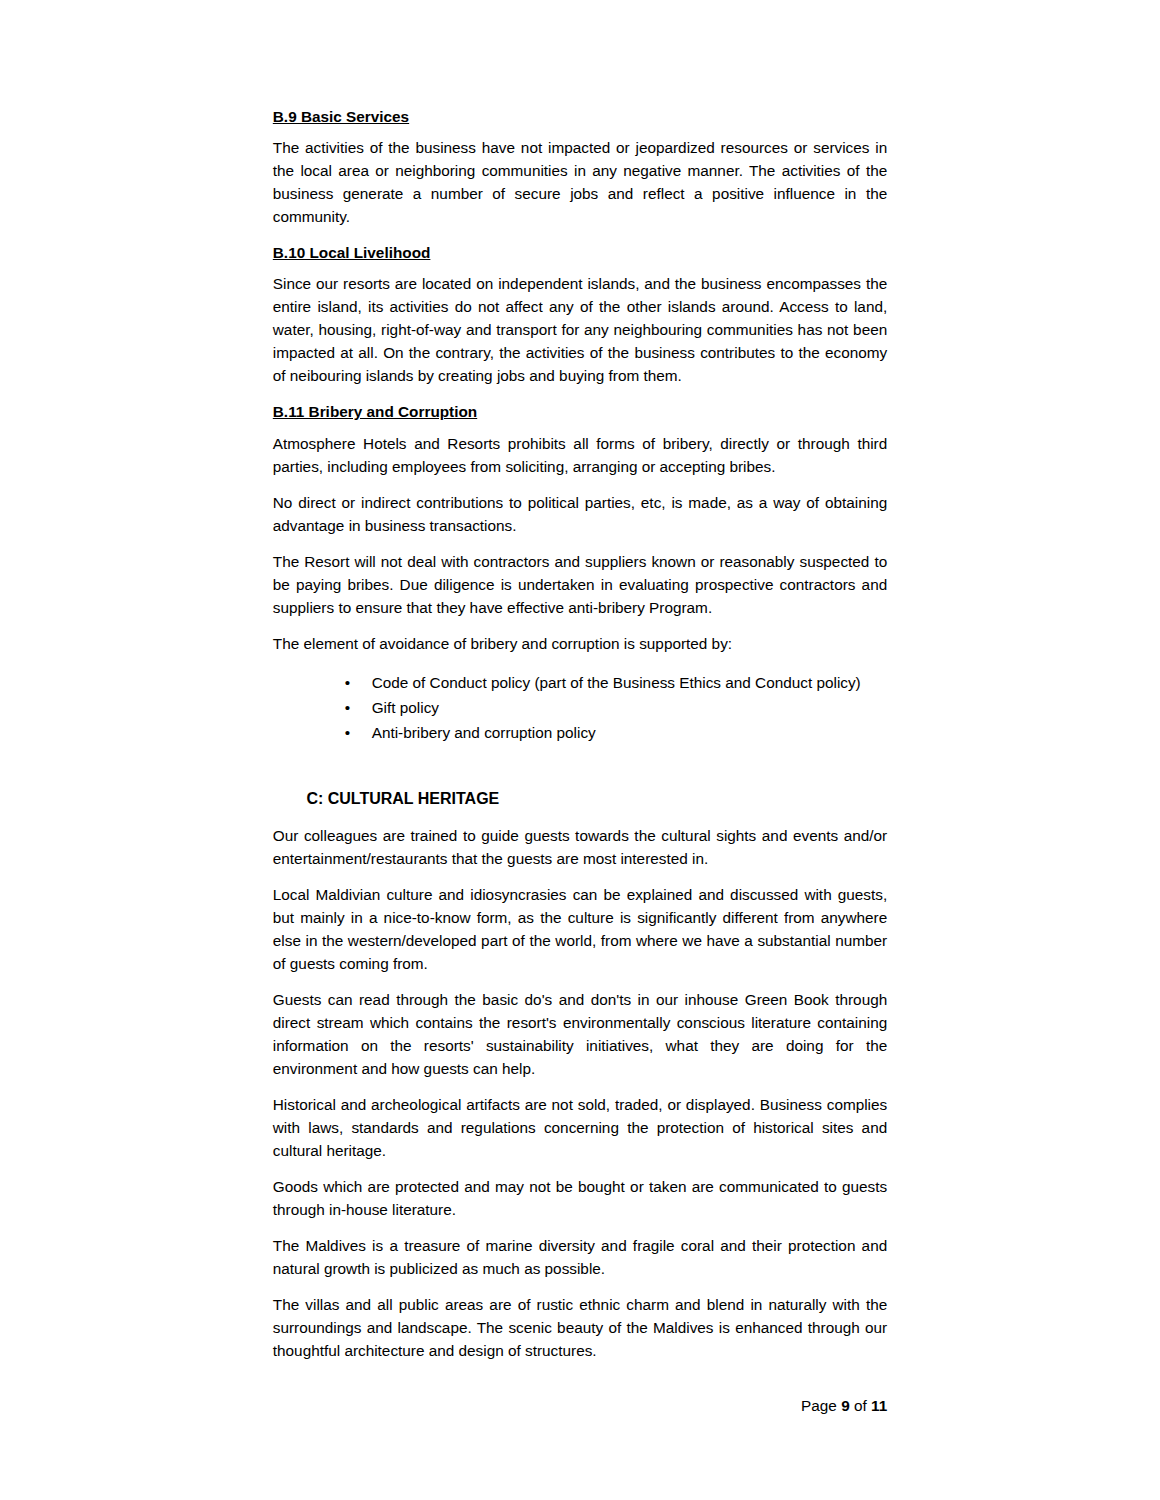B.9 Basic Services
The activities of the business have not impacted or jeopardized resources or services in the local area or neighboring communities in any negative manner. The activities of the business generate a number of secure jobs and reflect a positive influence in the community.
B.10 Local Livelihood
Since our resorts are located on independent islands, and the business encompasses the entire island, its activities do not affect any of the other islands around. Access to land, water, housing, right-of-way and transport for any neighbouring communities has not been impacted at all. On the contrary, the activities of the business contributes to the economy of neibouring islands by creating jobs and buying from them.
B.11 Bribery and Corruption
Atmosphere Hotels and Resorts prohibits all forms of bribery, directly or through third parties, including employees from soliciting, arranging or accepting bribes.
No direct or indirect contributions to political parties, etc, is made, as a way of obtaining advantage in business transactions.
The Resort will not deal with contractors and suppliers known or reasonably suspected to be paying bribes. Due diligence is undertaken in evaluating prospective contractors and suppliers to ensure that they have effective anti-bribery Program.
The element of avoidance of bribery and corruption is supported by:
Code of Conduct policy (part of the Business Ethics and Conduct policy)
Gift policy
Anti-bribery and corruption policy
C: CULTURAL HERITAGE
Our colleagues are trained to guide guests towards the cultural sights and events and/or entertainment/restaurants that the guests are most interested in.
Local Maldivian culture and idiosyncrasies can be explained and discussed with guests, but mainly in a nice-to-know form, as the culture is significantly different from anywhere else in the western/developed part of the world, from where we have a substantial number of guests coming from.
Guests can read through the basic do's and don'ts in our inhouse Green Book through direct stream which contains the resort's environmentally conscious literature containing information on the resorts' sustainability initiatives, what they are doing for the environment and how guests can help.
Historical and archeological artifacts are not sold, traded, or displayed. Business complies with laws, standards and regulations concerning the protection of historical sites and cultural heritage.
Goods which are protected and may not be bought or taken are communicated to guests through in-house literature.
The Maldives is a treasure of marine diversity and fragile coral and their protection and natural growth is publicized as much as possible.
The villas and all public areas are of rustic ethnic charm and blend in naturally with the surroundings and landscape. The scenic beauty of the Maldives is enhanced through our thoughtful architecture and design of structures.
Page 9 of 11